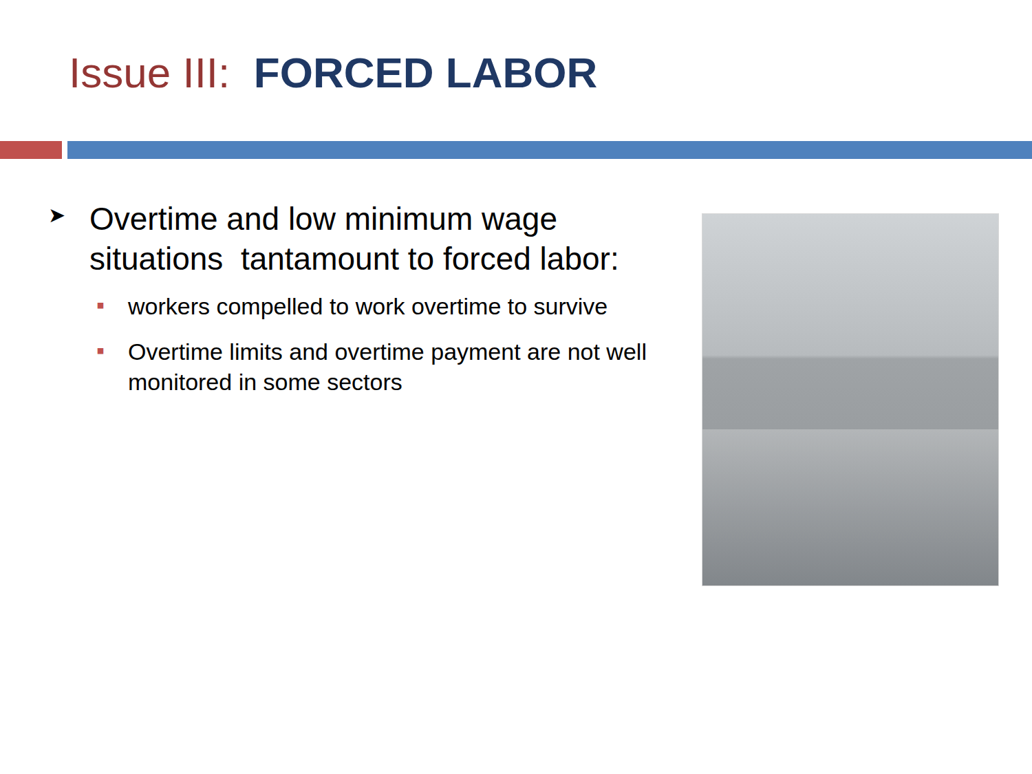Issue III: FORCED LABOR
Overtime and low minimum wage situations tantamount to forced labor:
workers compelled to work overtime to survive
Overtime limits and overtime payment are not well monitored in some sectors